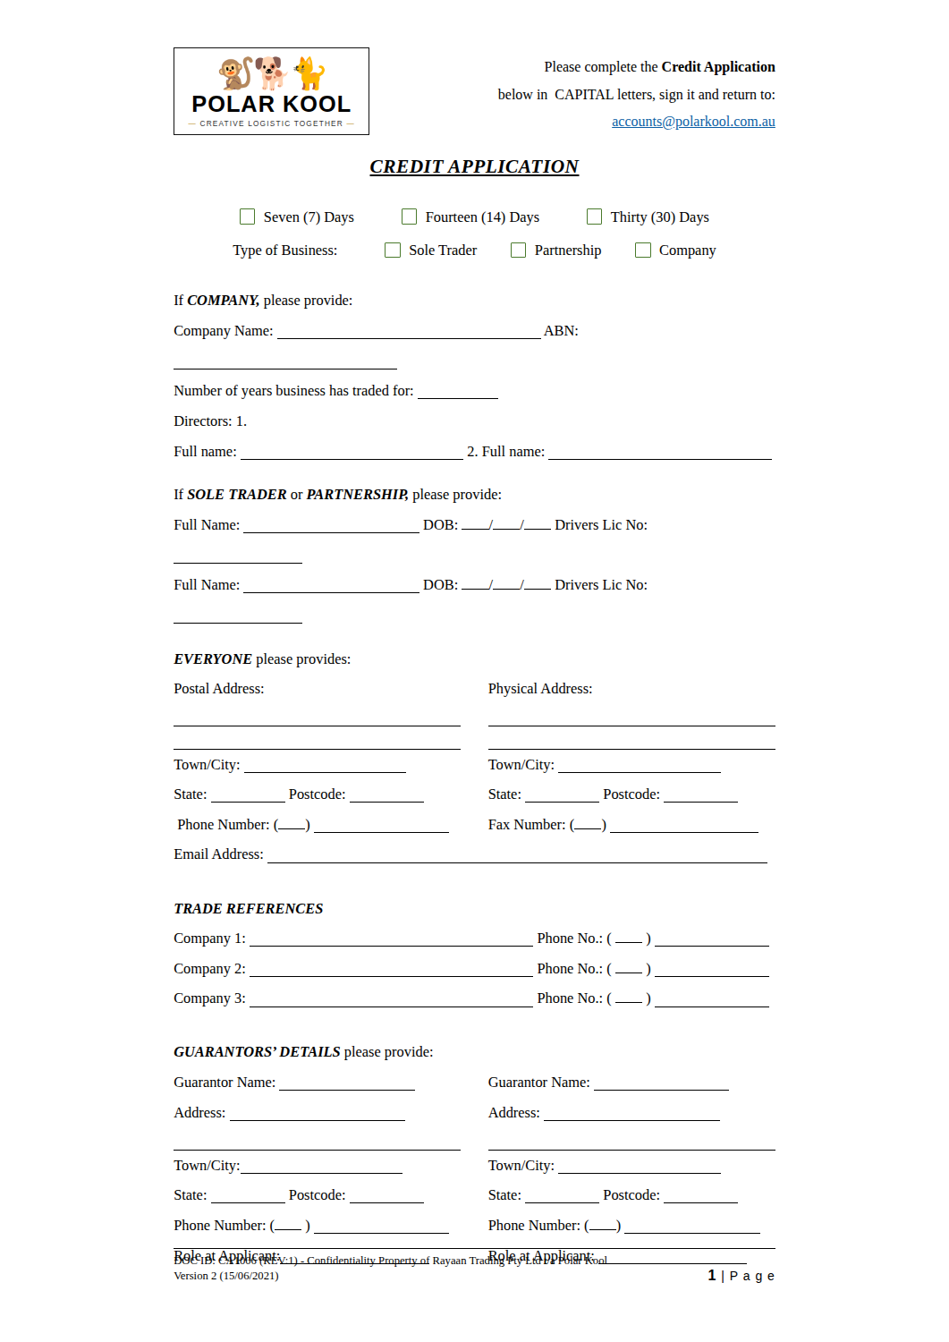🐒🐕🐈
POLAR KOOL
— CREATIVE LOGISTIC TOGETHER —
Please complete the Credit Application
below in CAPITAL letters, sign it and return to:
accounts@polarkool.com.au
CREDIT APPLICATION
Seven (7) Days Fourteen (14) Days Thirty (30) Days
Type of Business: Sole Trader Partnership Company
If COMPANY, please provide:
Company Name: ABN:
Number of years business has traded for:
Directors: 1.
Full name: 2. Full name:
If SOLE TRADER or PARTNERSHIP, please provide:
Full Name: DOB: / / Drivers Lic No:
Full Name: DOB: / / Drivers Lic No:
EVERYONE please provides:
Postal Address:
Physical Address:
Town/City:
Town/City:
State: Postcode:
State: Postcode:
Phone Number: ( )
Fax Number: ( )
Email Address:
TRADE REFERENCES
Company 1: Phone No.: ( )
Company 2: Phone No.: ( )
Company 3: Phone No.: ( )
GUARANTORS’ DETAILS please provide:
Guarantor Name:
Guarantor Name:
Address:
Address:
Town/City:
Town/City:
State: Postcode:
State: Postcode:
Phone Number: ( )
Phone Number: ( )
Role at Applicant:
Role at Applicant:
DOC ID: CA1006 (REV:1) - Confidentiality Property of Rayaan Trading Pty Ltd t/a Polar Kool
Version 2 (15/06/2021)
1 | P a g e